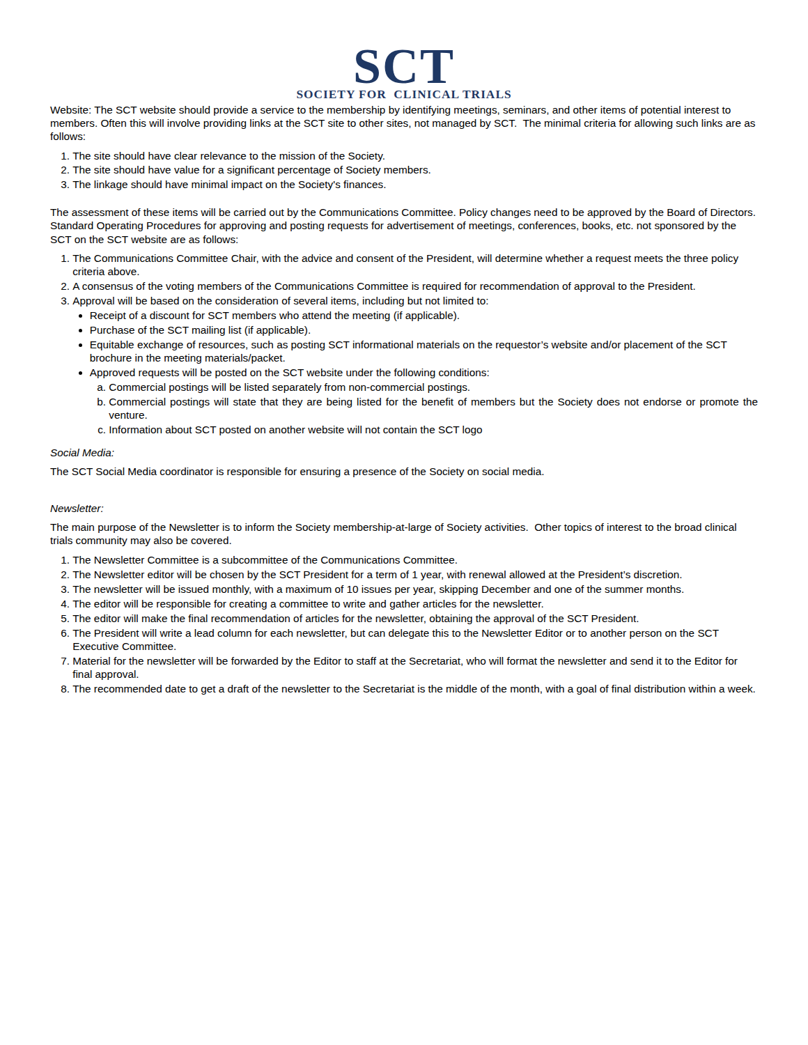SCT SOCIETY FOR CLINICAL TRIALS
Website: The SCT website should provide a service to the membership by identifying meetings, seminars, and other items of potential interest to members. Often this will involve providing links at the SCT site to other sites, not managed by SCT. The minimal criteria for allowing such links are as follows:
The site should have clear relevance to the mission of the Society.
The site should have value for a significant percentage of Society members.
The linkage should have minimal impact on the Society's finances.
The assessment of these items will be carried out by the Communications Committee. Policy changes need to be approved by the Board of Directors. Standard Operating Procedures for approving and posting requests for advertisement of meetings, conferences, books, etc. not sponsored by the SCT on the SCT website are as follows:
The Communications Committee Chair, with the advice and consent of the President, will determine whether a request meets the three policy criteria above.
A consensus of the voting members of the Communications Committee is required for recommendation of approval to the President.
Approval will be based on the consideration of several items, including but not limited to:
Receipt of a discount for SCT members who attend the meeting (if applicable).
Purchase of the SCT mailing list (if applicable).
Equitable exchange of resources, such as posting SCT informational materials on the requestor’s website and/or placement of the SCT brochure in the meeting materials/packet.
Approved requests will be posted on the SCT website under the following conditions:
Commercial postings will be listed separately from non-commercial postings.
Commercial postings will state that they are being listed for the benefit of members but the Society does not endorse or promote the venture.
Information about SCT posted on another website will not contain the SCT logo
Social Media:
The SCT Social Media coordinator is responsible for ensuring a presence of the Society on social media.
Newsletter:
The main purpose of the Newsletter is to inform the Society membership-at-large of Society activities. Other topics of interest to the broad clinical trials community may also be covered.
The Newsletter Committee is a subcommittee of the Communications Committee.
The Newsletter editor will be chosen by the SCT President for a term of 1 year, with renewal allowed at the President’s discretion.
The newsletter will be issued monthly, with a maximum of 10 issues per year, skipping December and one of the summer months.
The editor will be responsible for creating a committee to write and gather articles for the newsletter.
The editor will make the final recommendation of articles for the newsletter, obtaining the approval of the SCT President.
The President will write a lead column for each newsletter, but can delegate this to the Newsletter Editor or to another person on the SCT Executive Committee.
Material for the newsletter will be forwarded by the Editor to staff at the Secretariat, who will format the newsletter and send it to the Editor for final approval.
The recommended date to get a draft of the newsletter to the Secretariat is the middle of the month, with a goal of final distribution within a week.